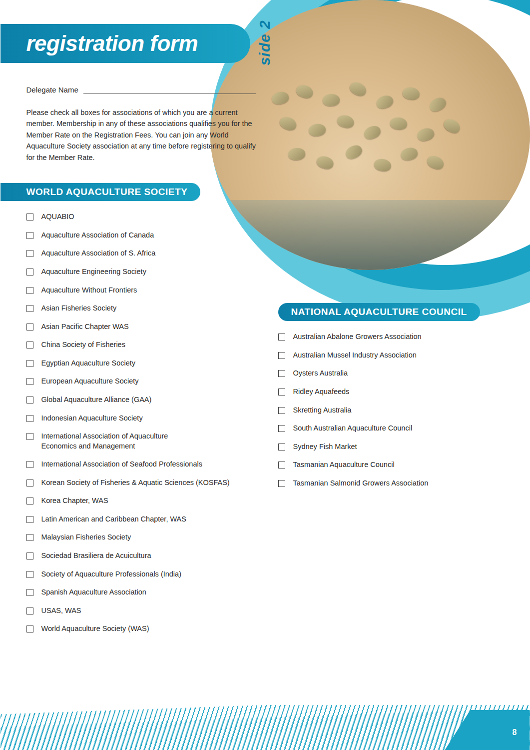registration form
side 2
Delegate Name
Please check all boxes for associations of which you are a current member. Membership in any of these associations qualifies you for the Member Rate on the Registration Fees. You can join any World Aquaculture Society association at any time before registering to qualify for the Member Rate.
WORLD AQUACULTURE SOCIETY
AQUABIO
Aquaculture Association of Canada
Aquaculture Association of S. Africa
Aquaculture Engineering Society
Aquaculture Without Frontiers
Asian Fisheries Society
Asian Pacific Chapter WAS
China Society of Fisheries
Egyptian Aquaculture Society
European Aquaculture Society
Global Aquaculture Alliance (GAA)
Indonesian Aquaculture Society
International Association of Aquaculture
Economics and Management
International Association of Seafood Professionals
Korean Society of Fisheries & Aquatic Sciences (KOSFAS)
Korea Chapter, WAS
Latin American and Caribbean Chapter, WAS
Malaysian Fisheries Society
Sociedad Brasiliera de Acuicultura
Society of Aquaculture Professionals (India)
Spanish Aquaculture Association
USAS, WAS
World Aquaculture Society (WAS)
NATIONAL AQUACULTURE COUNCIL
Australian Abalone Growers Association
Australian Mussel Industry Association
Oysters Australia
Ridley Aquafeeds
Skretting Australia
South Australian Aquaculture Council
Sydney Fish Market
Tasmanian Aquaculture Council
Tasmanian Salmonid Growers Association
8